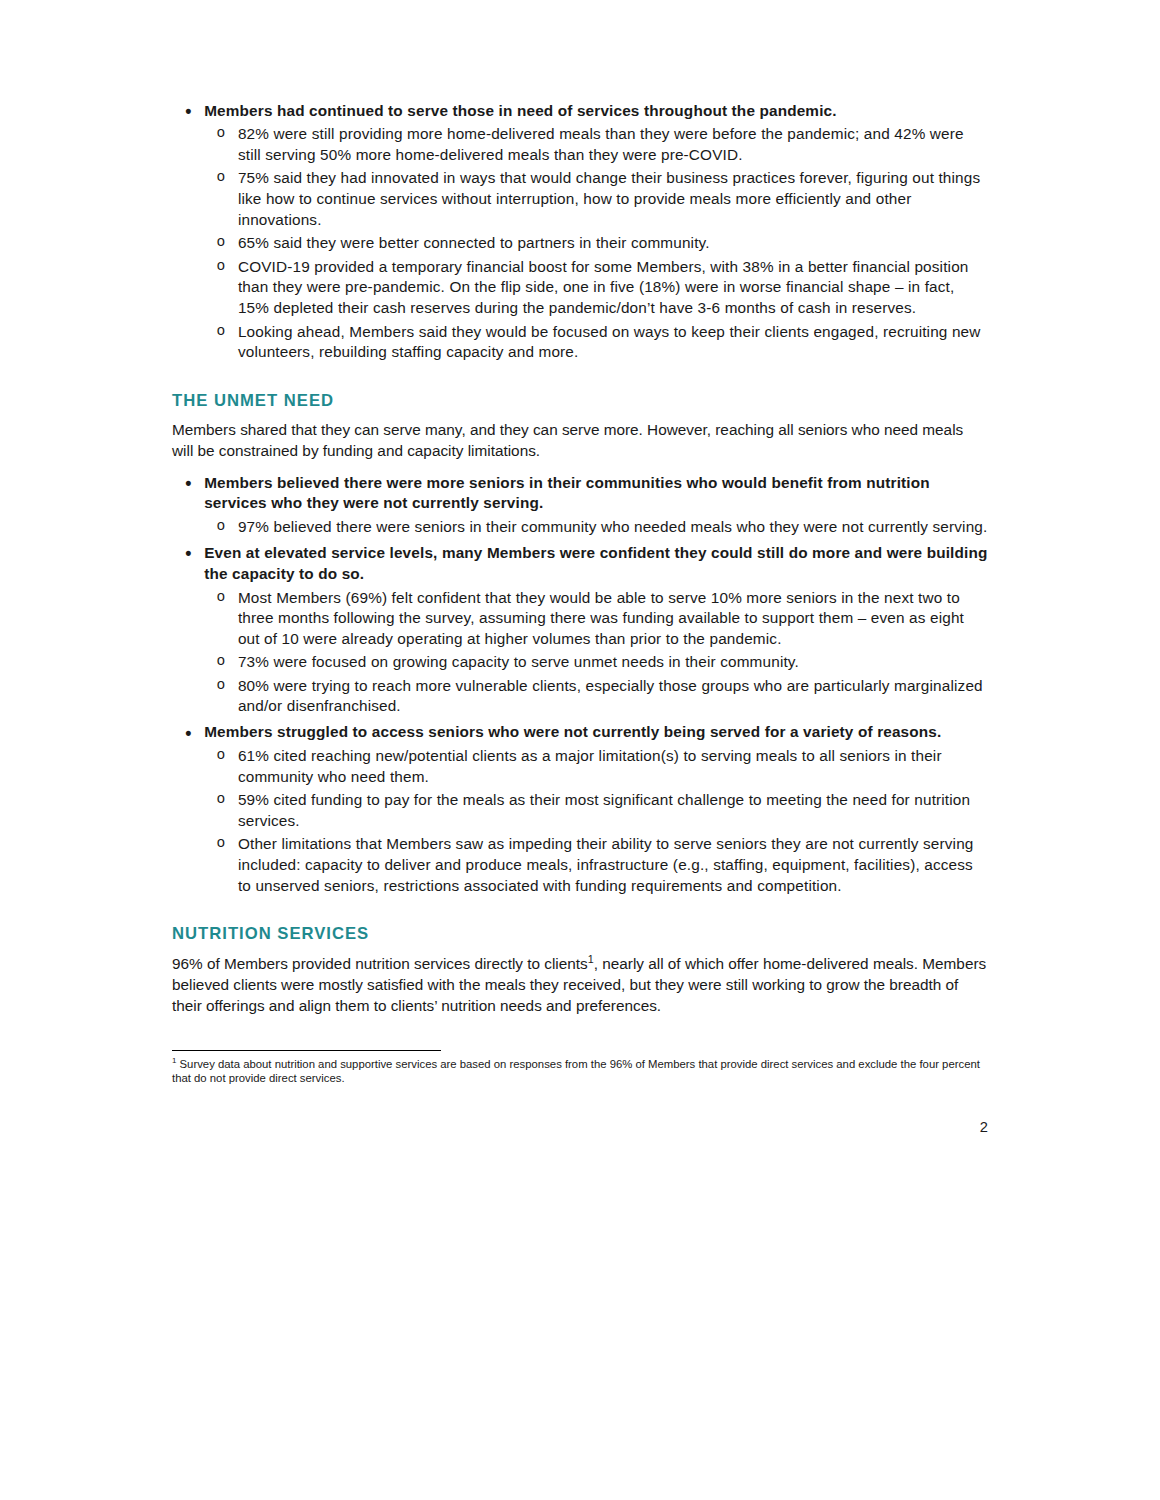Members had continued to serve those in need of services throughout the pandemic.
82% were still providing more home-delivered meals than they were before the pandemic; and 42% were still serving 50% more home-delivered meals than they were pre-COVID.
75% said they had innovated in ways that would change their business practices forever, figuring out things like how to continue services without interruption, how to provide meals more efficiently and other innovations.
65% said they were better connected to partners in their community.
COVID-19 provided a temporary financial boost for some Members, with 38% in a better financial position than they were pre-pandemic. On the flip side, one in five (18%) were in worse financial shape – in fact, 15% depleted their cash reserves during the pandemic/don’t have 3-6 months of cash in reserves.
Looking ahead, Members said they would be focused on ways to keep their clients engaged, recruiting new volunteers, rebuilding staffing capacity and more.
The Unmet Need
Members shared that they can serve many, and they can serve more. However, reaching all seniors who need meals will be constrained by funding and capacity limitations.
Members believed there were more seniors in their communities who would benefit from nutrition services who they were not currently serving.
97% believed there were seniors in their community who needed meals who they were not currently serving.
Even at elevated service levels, many Members were confident they could still do more and were building the capacity to do so.
Most Members (69%) felt confident that they would be able to serve 10% more seniors in the next two to three months following the survey, assuming there was funding available to support them – even as eight out of 10 were already operating at higher volumes than prior to the pandemic.
73% were focused on growing capacity to serve unmet needs in their community.
80% were trying to reach more vulnerable clients, especially those groups who are particularly marginalized and/or disenfranchised.
Members struggled to access seniors who were not currently being served for a variety of reasons.
61% cited reaching new/potential clients as a major limitation(s) to serving meals to all seniors in their community who need them.
59% cited funding to pay for the meals as their most significant challenge to meeting the need for nutrition services.
Other limitations that Members saw as impeding their ability to serve seniors they are not currently serving included: capacity to deliver and produce meals, infrastructure (e.g., staffing, equipment, facilities), access to unserved seniors, restrictions associated with funding requirements and competition.
Nutrition Services
96% of Members provided nutrition services directly to clients1, nearly all of which offer home-delivered meals. Members believed clients were mostly satisfied with the meals they received, but they were still working to grow the breadth of their offerings and align them to clients’ nutrition needs and preferences.
1 Survey data about nutrition and supportive services are based on responses from the 96% of Members that provide direct services and exclude the four percent that do not provide direct services.
2